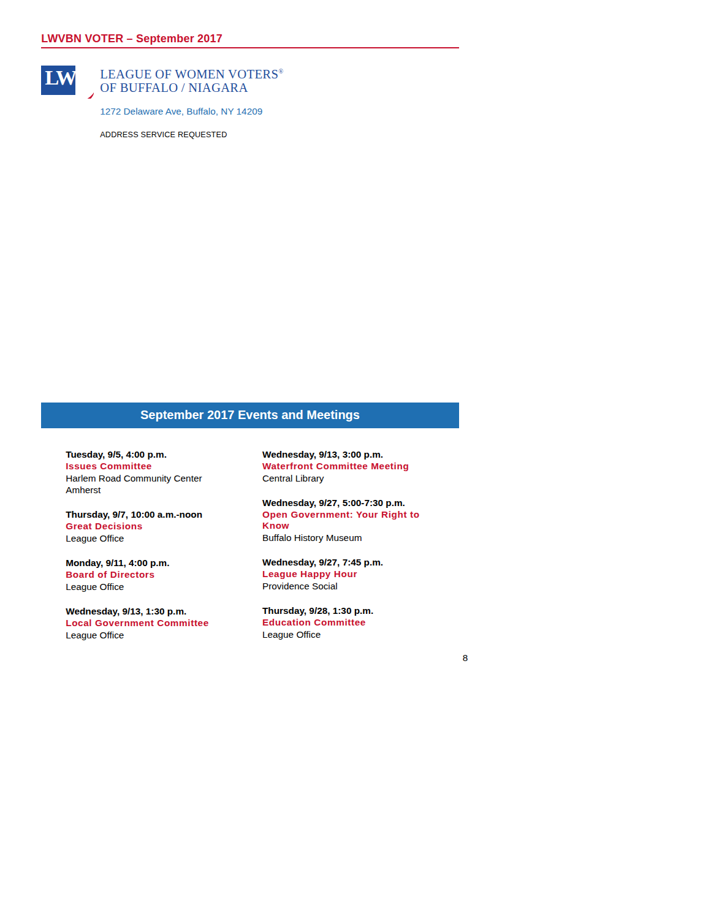LWVBN VOTER – September 2017
LWV
LEAGUE OF WOMEN VOTERS®
OF BUFFALO / NIAGARA
1272 Delaware Ave, Buffalo, NY 14209
ADDRESS SERVICE REQUESTED
September 2017 Events and Meetings
Tuesday, 9/5, 4:00 p.m.
Issues Committee
Harlem Road Community Center
Amherst
Thursday, 9/7, 10:00 a.m.-noon
Great Decisions
League Office
Monday, 9/11, 4:00 p.m.
Board of Directors
League Office
Wednesday, 9/13, 1:30 p.m.
Local Government Committee
League Office
Wednesday, 9/13, 3:00 p.m.
Waterfront Committee Meeting
Central Library
Wednesday, 9/27, 5:00-7:30 p.m.
Open Government: Your Right to Know
Buffalo History Museum
Wednesday, 9/27, 7:45 p.m.
League Happy Hour
Providence Social
Thursday, 9/28, 1:30 p.m.
Education Committee
League Office
8